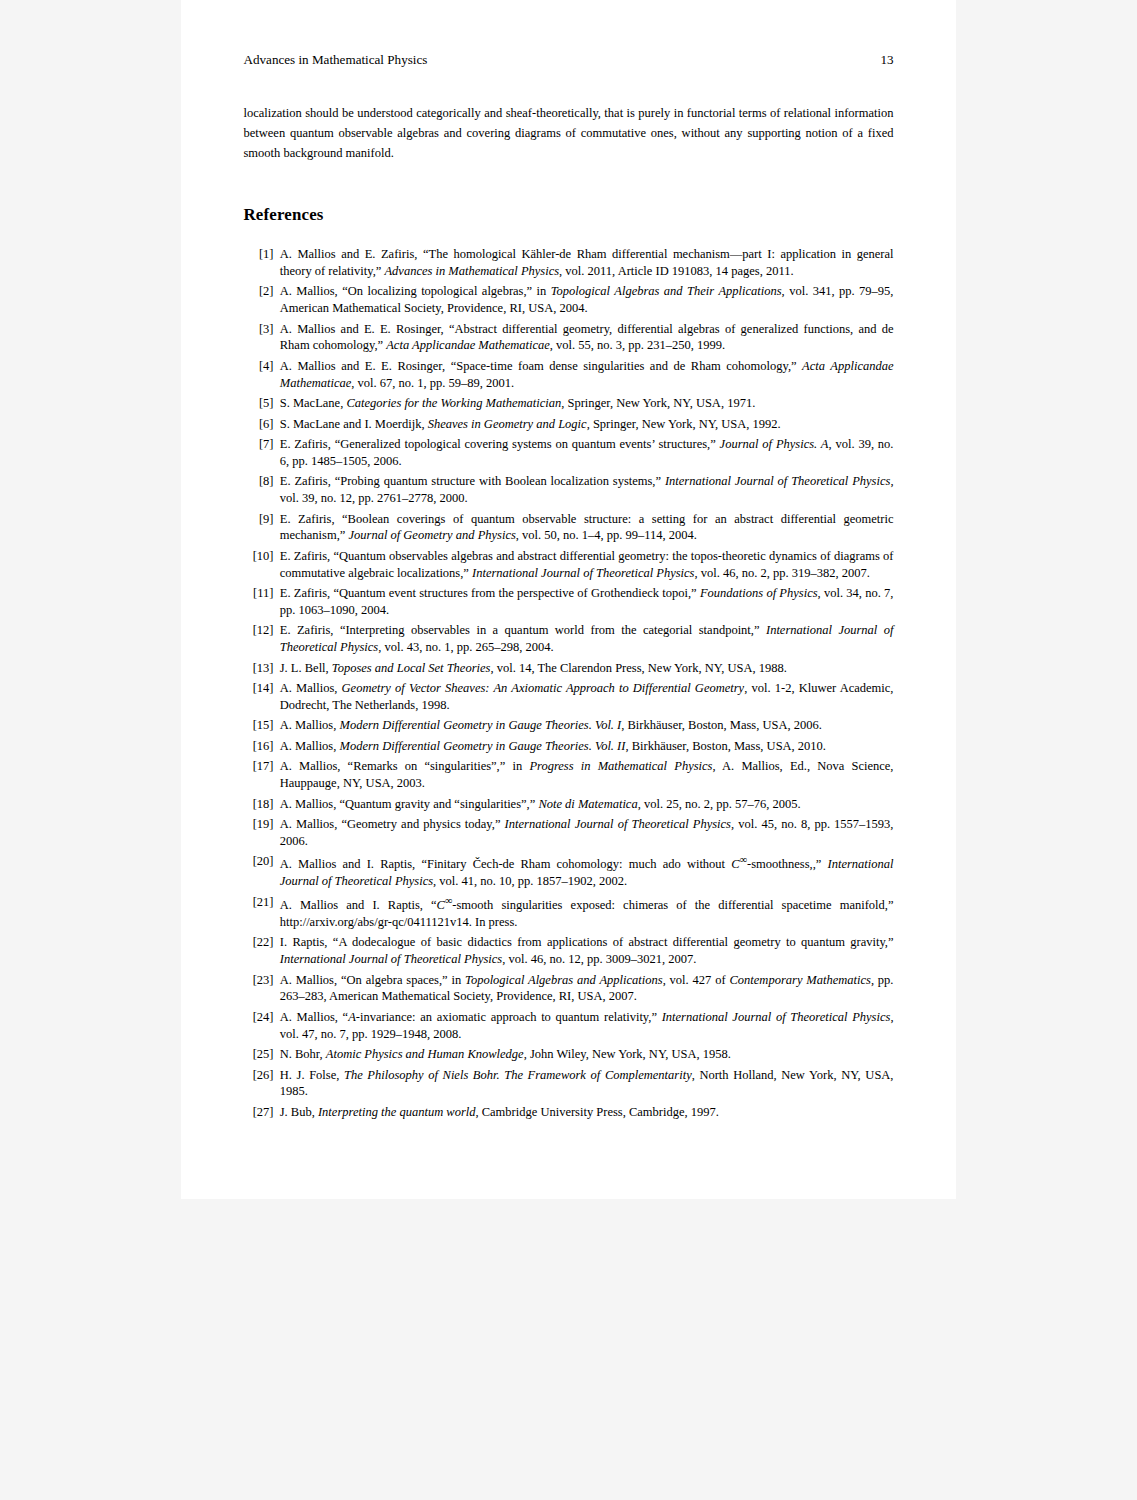Advances in Mathematical Physics 13
localization should be understood categorically and sheaf-theoretically, that is purely in functorial terms of relational information between quantum observable algebras and covering diagrams of commutative ones, without any supporting notion of a fixed smooth background manifold.
References
A. Mallios and E. Zafiris, “The homological Kähler-de Rham differential mechanism—part I: application in general theory of relativity,” Advances in Mathematical Physics, vol. 2011, Article ID 191083, 14 pages, 2011.
A. Mallios, “On localizing topological algebras,” in Topological Algebras and Their Applications, vol. 341, pp. 79–95, American Mathematical Society, Providence, RI, USA, 2004.
A. Mallios and E. E. Rosinger, “Abstract differential geometry, differential algebras of generalized functions, and de Rham cohomology,” Acta Applicandae Mathematicae, vol. 55, no. 3, pp. 231–250, 1999.
A. Mallios and E. E. Rosinger, “Space-time foam dense singularities and de Rham cohomology,” Acta Applicandae Mathematicae, vol. 67, no. 1, pp. 59–89, 2001.
S. MacLane, Categories for the Working Mathematician, Springer, New York, NY, USA, 1971.
S. MacLane and I. Moerdijk, Sheaves in Geometry and Logic, Springer, New York, NY, USA, 1992.
E. Zafiris, “Generalized topological covering systems on quantum events’ structures,” Journal of Physics. A, vol. 39, no. 6, pp. 1485–1505, 2006.
E. Zafiris, “Probing quantum structure with Boolean localization systems,” International Journal of Theoretical Physics, vol. 39, no. 12, pp. 2761–2778, 2000.
E. Zafiris, “Boolean coverings of quantum observable structure: a setting for an abstract differential geometric mechanism,” Journal of Geometry and Physics, vol. 50, no. 1–4, pp. 99–114, 2004.
E. Zafiris, “Quantum observables algebras and abstract differential geometry: the topos-theoretic dynamics of diagrams of commutative algebraic localizations,” International Journal of Theoretical Physics, vol. 46, no. 2, pp. 319–382, 2007.
E. Zafiris, “Quantum event structures from the perspective of Grothendieck topoi,” Foundations of Physics, vol. 34, no. 7, pp. 1063–1090, 2004.
E. Zafiris, “Interpreting observables in a quantum world from the categorial standpoint,” International Journal of Theoretical Physics, vol. 43, no. 1, pp. 265–298, 2004.
J. L. Bell, Toposes and Local Set Theories, vol. 14, The Clarendon Press, New York, NY, USA, 1988.
A. Mallios, Geometry of Vector Sheaves: An Axiomatic Approach to Differential Geometry, vol. 1-2, Kluwer Academic, Dodrecht, The Netherlands, 1998.
A. Mallios, Modern Differential Geometry in Gauge Theories. Vol. I, Birkhäuser, Boston, Mass, USA, 2006.
A. Mallios, Modern Differential Geometry in Gauge Theories. Vol. II, Birkhäuser, Boston, Mass, USA, 2010.
A. Mallios, “Remarks on “singularities”,” in Progress in Mathematical Physics, A. Mallios, Ed., Nova Science, Hauppauge, NY, USA, 2003.
A. Mallios, “Quantum gravity and “singularities”,” Note di Matematica, vol. 25, no. 2, pp. 57–76, 2005.
A. Mallios, “Geometry and physics today,” International Journal of Theoretical Physics, vol. 45, no. 8, pp. 1557–1593, 2006.
A. Mallios and I. Raptis, “Finitary Čech-de Rham cohomology: much ado without C∞-smoothness,,” International Journal of Theoretical Physics, vol. 41, no. 10, pp. 1857–1902, 2002.
A. Mallios and I. Raptis, “C∞-smooth singularities exposed: chimeras of the differential spacetime manifold,” http://arxiv.org/abs/gr-qc/0411121v14. In press.
I. Raptis, “A dodecalogue of basic didactics from applications of abstract differential geometry to quantum gravity,” International Journal of Theoretical Physics, vol. 46, no. 12, pp. 3009–3021, 2007.
A. Mallios, “On algebra spaces,” in Topological Algebras and Applications, vol. 427 of Contemporary Mathematics, pp. 263–283, American Mathematical Society, Providence, RI, USA, 2007.
A. Mallios, “A-invariance: an axiomatic approach to quantum relativity,” International Journal of Theoretical Physics, vol. 47, no. 7, pp. 1929–1948, 2008.
N. Bohr, Atomic Physics and Human Knowledge, John Wiley, New York, NY, USA, 1958.
H. J. Folse, The Philosophy of Niels Bohr. The Framework of Complementarity, North Holland, New York, NY, USA, 1985.
J. Bub, Interpreting the quantum world, Cambridge University Press, Cambridge, 1997.